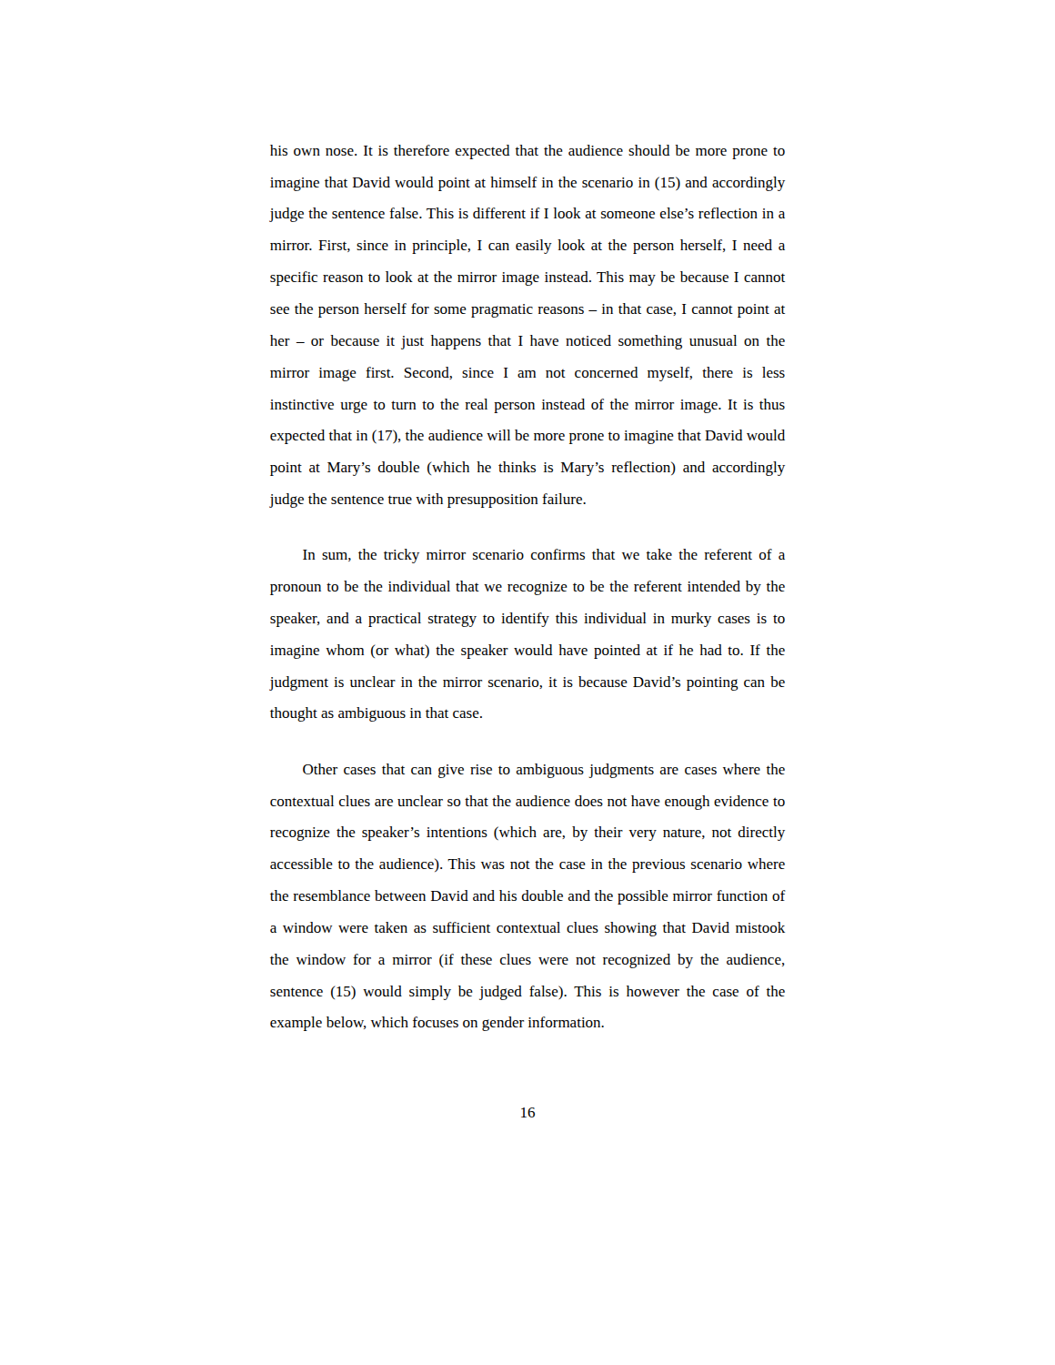his own nose. It is therefore expected that the audience should be more prone to imagine that David would point at himself in the scenario in (15) and accordingly judge the sentence false. This is different if I look at someone else’s reflection in a mirror. First, since in principle, I can easily look at the person herself, I need a specific reason to look at the mirror image instead. This may be because I cannot see the person herself for some pragmatic reasons – in that case, I cannot point at her – or because it just happens that I have noticed something unusual on the mirror image first. Second, since I am not concerned myself, there is less instinctive urge to turn to the real person instead of the mirror image. It is thus expected that in (17), the audience will be more prone to imagine that David would point at Mary’s double (which he thinks is Mary’s reflection) and accordingly judge the sentence true with presupposition failure.
In sum, the tricky mirror scenario confirms that we take the referent of a pronoun to be the individual that we recognize to be the referent intended by the speaker, and a practical strategy to identify this individual in murky cases is to imagine whom (or what) the speaker would have pointed at if he had to. If the judgment is unclear in the mirror scenario, it is because David’s pointing can be thought as ambiguous in that case.
Other cases that can give rise to ambiguous judgments are cases where the contextual clues are unclear so that the audience does not have enough evidence to recognize the speaker’s intentions (which are, by their very nature, not directly accessible to the audience). This was not the case in the previous scenario where the resemblance between David and his double and the possible mirror function of a window were taken as sufficient contextual clues showing that David mistook the window for a mirror (if these clues were not recognized by the audience, sentence (15) would simply be judged false). This is however the case of the example below, which focuses on gender information.
16